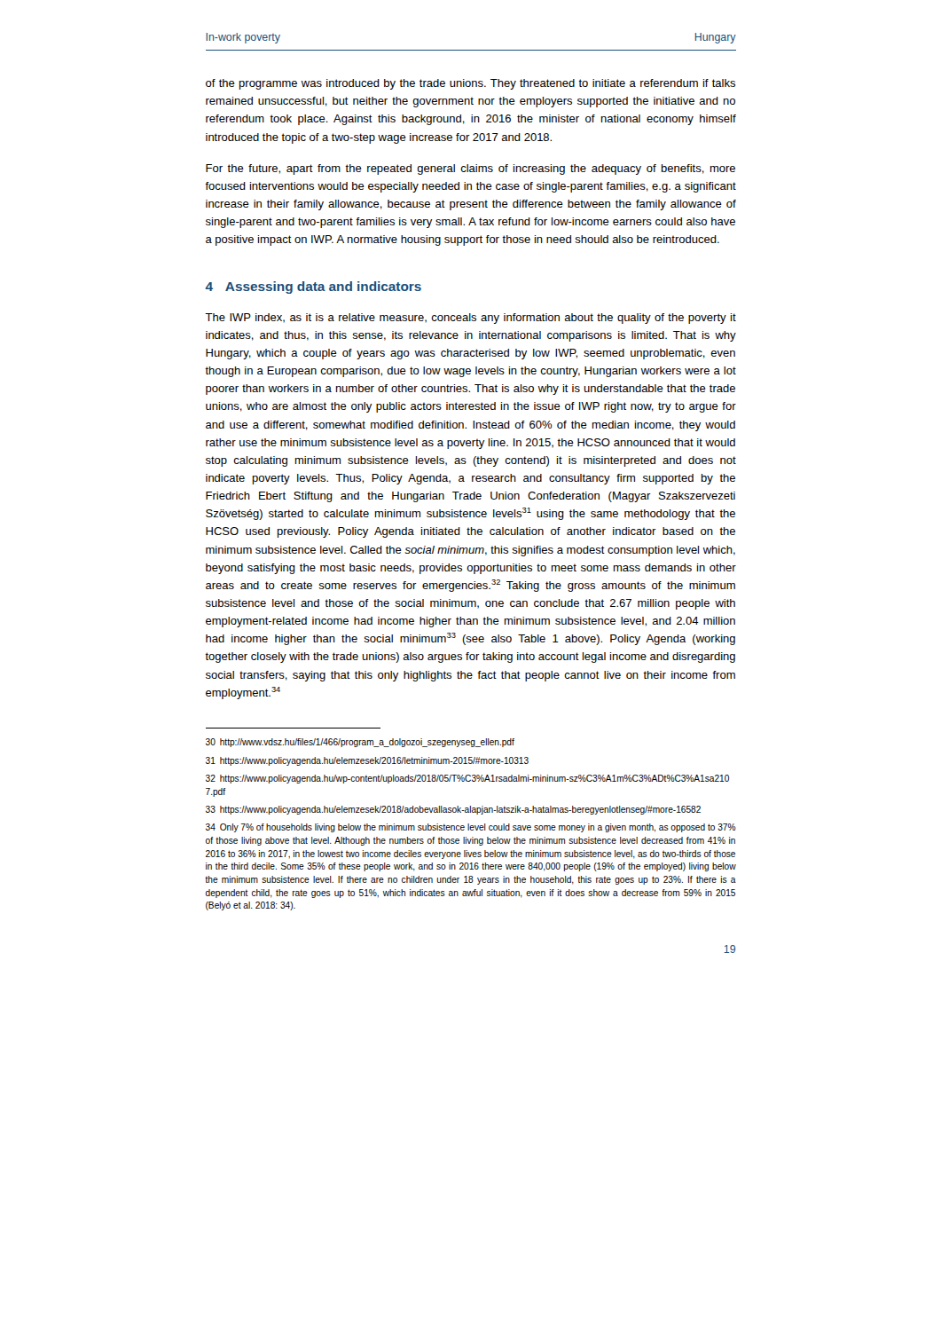In-work poverty
Hungary
of the programme was introduced by the trade unions. They threatened to initiate a referendum if talks remained unsuccessful, but neither the government nor the employers supported the initiative and no referendum took place. Against this background, in 2016 the minister of national economy himself introduced the topic of a two-step wage increase for 2017 and 2018.
For the future, apart from the repeated general claims of increasing the adequacy of benefits, more focused interventions would be especially needed in the case of single-parent families, e.g. a significant increase in their family allowance, because at present the difference between the family allowance of single-parent and two-parent families is very small. A tax refund for low-income earners could also have a positive impact on IWP. A normative housing support for those in need should also be reintroduced.
4 Assessing data and indicators
The IWP index, as it is a relative measure, conceals any information about the quality of the poverty it indicates, and thus, in this sense, its relevance in international comparisons is limited. That is why Hungary, which a couple of years ago was characterised by low IWP, seemed unproblematic, even though in a European comparison, due to low wage levels in the country, Hungarian workers were a lot poorer than workers in a number of other countries. That is also why it is understandable that the trade unions, who are almost the only public actors interested in the issue of IWP right now, try to argue for and use a different, somewhat modified definition. Instead of 60% of the median income, they would rather use the minimum subsistence level as a poverty line. In 2015, the HCSO announced that it would stop calculating minimum subsistence levels, as (they contend) it is misinterpreted and does not indicate poverty levels. Thus, Policy Agenda, a research and consultancy firm supported by the Friedrich Ebert Stiftung and the Hungarian Trade Union Confederation (Magyar Szakszervezeti Szövetség) started to calculate minimum subsistence levels31 using the same methodology that the HCSO used previously. Policy Agenda initiated the calculation of another indicator based on the minimum subsistence level. Called the social minimum, this signifies a modest consumption level which, beyond satisfying the most basic needs, provides opportunities to meet some mass demands in other areas and to create some reserves for emergencies.32 Taking the gross amounts of the minimum subsistence level and those of the social minimum, one can conclude that 2.67 million people with employment-related income had income higher than the minimum subsistence level, and 2.04 million had income higher than the social minimum33 (see also Table 1 above). Policy Agenda (working together closely with the trade unions) also argues for taking into account legal income and disregarding social transfers, saying that this only highlights the fact that people cannot live on their income from employment.34
30 http://www.vdsz.hu/files/1/466/program_a_dolgozoi_szegenyseg_ellen.pdf
31 https://www.policyagenda.hu/elemzesek/2016/letminimum-2015/#more-10313
32 https://www.policyagenda.hu/wp-content/uploads/2018/05/T%C3%A1rsadalmi-mininum-sz%C3%A1m%C3%ADt%C3%A1sa2107.pdf
33 https://www.policyagenda.hu/elemzesek/2018/adobevallasok-alapjan-latszik-a-hatalmas-beregyenlotlenseg/#more-16582
34 Only 7% of households living below the minimum subsistence level could save some money in a given month, as opposed to 37% of those living above that level. Although the numbers of those living below the minimum subsistence level decreased from 41% in 2016 to 36% in 2017, in the lowest two income deciles everyone lives below the minimum subsistence level, as do two-thirds of those in the third decile. Some 35% of these people work, and so in 2016 there were 840,000 people (19% of the employed) living below the minimum subsistence level. If there are no children under 18 years in the household, this rate goes up to 23%. If there is a dependent child, the rate goes up to 51%, which indicates an awful situation, even if it does show a decrease from 59% in 2015 (Belyó et al. 2018: 34).
19